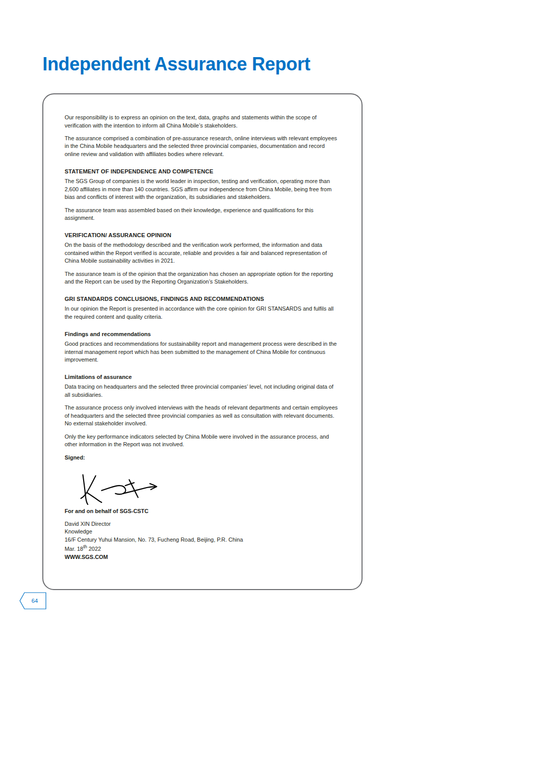Independent Assurance Report
Our responsibility is to express an opinion on the text, data, graphs and statements within the scope of verification with the intention to inform all China Mobile’s stakeholders.
The assurance comprised a combination of pre-assurance research, online interviews with relevant employees in the China Mobile headquarters and the selected three provincial companies, documentation and record online review and validation with affiliates bodies where relevant.
Statement of Independence and Competence
The SGS Group of companies is the world leader in inspection, testing and verification, operating more than 2,600 affiliates in more than 140 countries. SGS affirm our independence from China Mobile, being free from bias and conflicts of interest with the organization, its subsidiaries and stakeholders.
The assurance team was assembled based on their knowledge, experience and qualifications for this assignment.
Verification/ Assurance Opinion
On the basis of the methodology described and the verification work performed, the information and data contained within the Report verified is accurate, reliable and provides a fair and balanced representation of China Mobile sustainability activities in 2021.
The assurance team is of the opinion that the organization has chosen an appropriate option for the reporting and the Report can be used by the Reporting Organization’s Stakeholders.
GRI Standards Conclusions, Findings and Recommendations
In our opinion the Report is presented in accordance with the core opinion for GRI STANSARDS and fulfils all the required content and quality criteria.
Findings and recommendations
Good practices and recommendations for sustainability report and management process were described in the internal management report which has been submitted to the management of China Mobile for continuous improvement.
Limitations of assurance
Data tracing on headquarters and the selected three provincial companies’ level, not including original data of all subsidiaries.
The assurance process only involved interviews with the heads of relevant departments and certain employees of headquarters and the selected three provincial companies as well as consultation with relevant documents. No external stakeholder involved.
Only the key performance indicators selected by China Mobile were involved in the assurance process, and other information in the Report was not involved.
Signed:
For and on behalf of SGS-CSTC
David XIN Director
Knowledge
16/F Century Yuhui Mansion, No. 73, Fucheng Road, Beijing, P.R. China
Mar. 18th 2022
WWW.SGS.COM
64